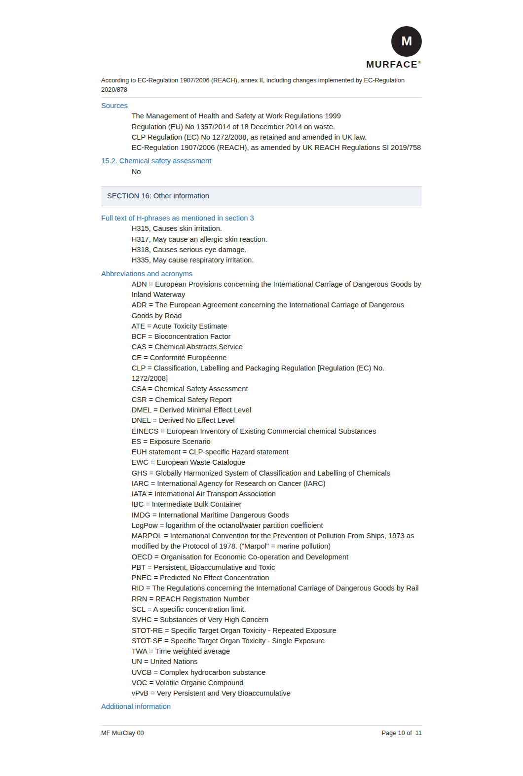M
MURFACE®
According to EC-Regulation 1907/2006 (REACH), annex II, including changes implemented by EC-Regulation 2020/878
Sources
The Management of Health and Safety at Work Regulations 1999
Regulation (EU) No 1357/2014 of 18 December 2014 on waste.
CLP Regulation (EC) No 1272/2008, as retained and amended in UK law.
EC-Regulation 1907/2006 (REACH), as amended by UK REACH Regulations SI 2019/758
15.2. Chemical safety assessment
No
SECTION 16: Other information
Full text of H-phrases as mentioned in section 3
H315, Causes skin irritation.
H317, May cause an allergic skin reaction.
H318, Causes serious eye damage.
H335, May cause respiratory irritation.
Abbreviations and acronyms
ADN = European Provisions concerning the International Carriage of Dangerous Goods by Inland Waterway
ADR = The European Agreement concerning the International Carriage of Dangerous Goods by Road
ATE = Acute Toxicity Estimate
BCF = Bioconcentration Factor
CAS = Chemical Abstracts Service
CE = Conformité Européenne
CLP = Classification, Labelling and Packaging Regulation [Regulation (EC) No. 1272/2008]
CSA = Chemical Safety Assessment
CSR = Chemical Safety Report
DMEL = Derived Minimal Effect Level
DNEL = Derived No Effect Level
EINECS = European Inventory of Existing Commercial chemical Substances
ES = Exposure Scenario
EUH statement = CLP-specific Hazard statement
EWC = European Waste Catalogue
GHS = Globally Harmonized System of Classification and Labelling of Chemicals
IARC = International Agency for Research on Cancer (IARC)
IATA = International Air Transport Association
IBC = Intermediate Bulk Container
IMDG = International Maritime Dangerous Goods
LogPow = logarithm of the octanol/water partition coefficient
MARPOL = International Convention for the Prevention of Pollution From Ships, 1973 as modified by the Protocol of 1978. ("Marpol" = marine pollution)
OECD = Organisation for Economic Co-operation and Development
PBT = Persistent, Bioaccumulative and Toxic
PNEC = Predicted No Effect Concentration
RID = The Regulations concerning the International Carriage of Dangerous Goods by Rail
RRN = REACH Registration Number
SCL = A specific concentration limit.
SVHC = Substances of Very High Concern
STOT-RE = Specific Target Organ Toxicity - Repeated Exposure
STOT-SE = Specific Target Organ Toxicity - Single Exposure
TWA = Time weighted average
UN = United Nations
UVCB = Complex hydrocarbon substance
VOC = Volatile Organic Compound
vPvB = Very Persistent and Very Bioaccumulative
Additional information
MF MurClay 00 Page 10 of 11